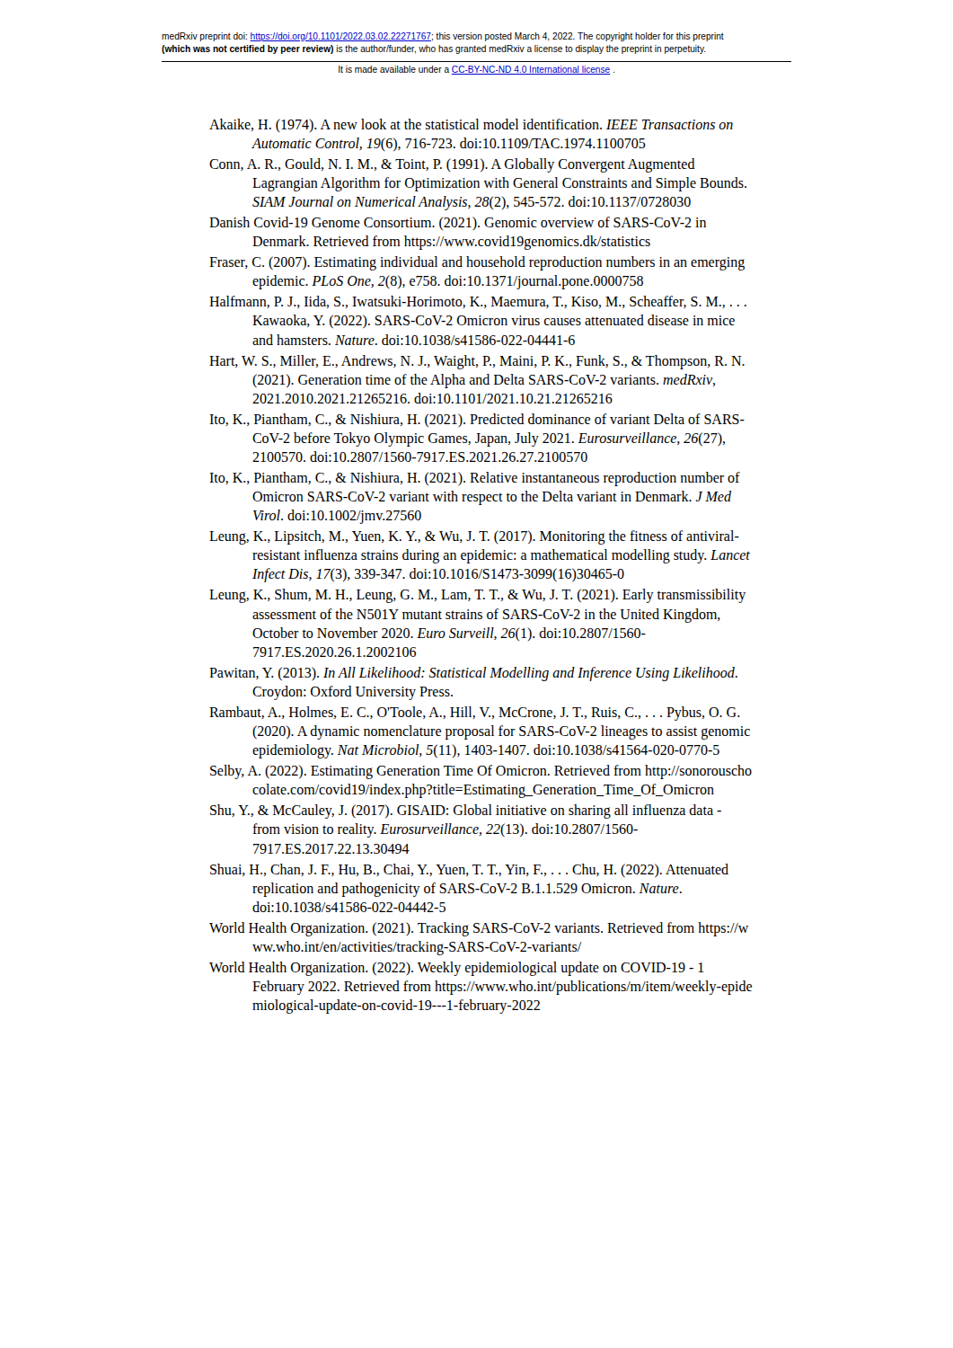medRxiv preprint doi: https://doi.org/10.1101/2022.03.02.22271767; this version posted March 4, 2022. The copyright holder for this preprint
(which was not certified by peer review) is the author/funder, who has granted medRxiv a license to display the preprint in perpetuity.
It is made available under a CC-BY-NC-ND 4.0 International license .
Akaike, H. (1974). A new look at the statistical model identification. IEEE Transactions on Automatic Control, 19(6), 716-723. doi:10.1109/TAC.1974.1100705
Conn, A. R., Gould, N. I. M., & Toint, P. (1991). A Globally Convergent Augmented Lagrangian Algorithm for Optimization with General Constraints and Simple Bounds. SIAM Journal on Numerical Analysis, 28(2), 545-572. doi:10.1137/0728030
Danish Covid-19 Genome Consortium. (2021). Genomic overview of SARS-CoV-2 in Denmark. Retrieved from https://www.covid19genomics.dk/statistics
Fraser, C. (2007). Estimating individual and household reproduction numbers in an emerging epidemic. PLoS One, 2(8), e758. doi:10.1371/journal.pone.0000758
Halfmann, P. J., Iida, S., Iwatsuki-Horimoto, K., Maemura, T., Kiso, M., Scheaffer, S. M., . . . Kawaoka, Y. (2022). SARS-CoV-2 Omicron virus causes attenuated disease in mice and hamsters. Nature. doi:10.1038/s41586-022-04441-6
Hart, W. S., Miller, E., Andrews, N. J., Waight, P., Maini, P. K., Funk, S., & Thompson, R. N. (2021). Generation time of the Alpha and Delta SARS-CoV-2 variants. medRxiv, 2021.2010.2021.21265216. doi:10.1101/2021.10.21.21265216
Ito, K., Piantham, C., & Nishiura, H. (2021). Predicted dominance of variant Delta of SARS-CoV-2 before Tokyo Olympic Games, Japan, July 2021. Eurosurveillance, 26(27), 2100570. doi:10.2807/1560-7917.ES.2021.26.27.2100570
Ito, K., Piantham, C., & Nishiura, H. (2021). Relative instantaneous reproduction number of Omicron SARS-CoV-2 variant with respect to the Delta variant in Denmark. J Med Virol. doi:10.1002/jmv.27560
Leung, K., Lipsitch, M., Yuen, K. Y., & Wu, J. T. (2017). Monitoring the fitness of antiviral-resistant influenza strains during an epidemic: a mathematical modelling study. Lancet Infect Dis, 17(3), 339-347. doi:10.1016/S1473-3099(16)30465-0
Leung, K., Shum, M. H., Leung, G. M., Lam, T. T., & Wu, J. T. (2021). Early transmissibility assessment of the N501Y mutant strains of SARS-CoV-2 in the United Kingdom, October to November 2020. Euro Surveill, 26(1). doi:10.2807/1560-7917.ES.2020.26.1.2002106
Pawitan, Y. (2013). In All Likelihood: Statistical Modelling and Inference Using Likelihood. Croydon: Oxford University Press.
Rambaut, A., Holmes, E. C., O'Toole, A., Hill, V., McCrone, J. T., Ruis, C., . . . Pybus, O. G. (2020). A dynamic nomenclature proposal for SARS-CoV-2 lineages to assist genomic epidemiology. Nat Microbiol, 5(11), 1403-1407. doi:10.1038/s41564-020-0770-5
Selby, A. (2022). Estimating Generation Time Of Omicron. Retrieved from http://sonorouschocolate.com/covid19/index.php?title=Estimating_Generation_Time_Of_Omicron
Shu, Y., & McCauley, J. (2017). GISAID: Global initiative on sharing all influenza data - from vision to reality. Eurosurveillance, 22(13). doi:10.2807/1560-7917.ES.2017.22.13.30494
Shuai, H., Chan, J. F., Hu, B., Chai, Y., Yuen, T. T., Yin, F., . . . Chu, H. (2022). Attenuated replication and pathogenicity of SARS-CoV-2 B.1.1.529 Omicron. Nature. doi:10.1038/s41586-022-04442-5
World Health Organization. (2021). Tracking SARS-CoV-2 variants. Retrieved from https://www.who.int/en/activities/tracking-SARS-CoV-2-variants/
World Health Organization. (2022). Weekly epidemiological update on COVID-19 - 1 February 2022. Retrieved from https://www.who.int/publications/m/item/weekly-epidemiological-update-on-covid-19---1-february-2022